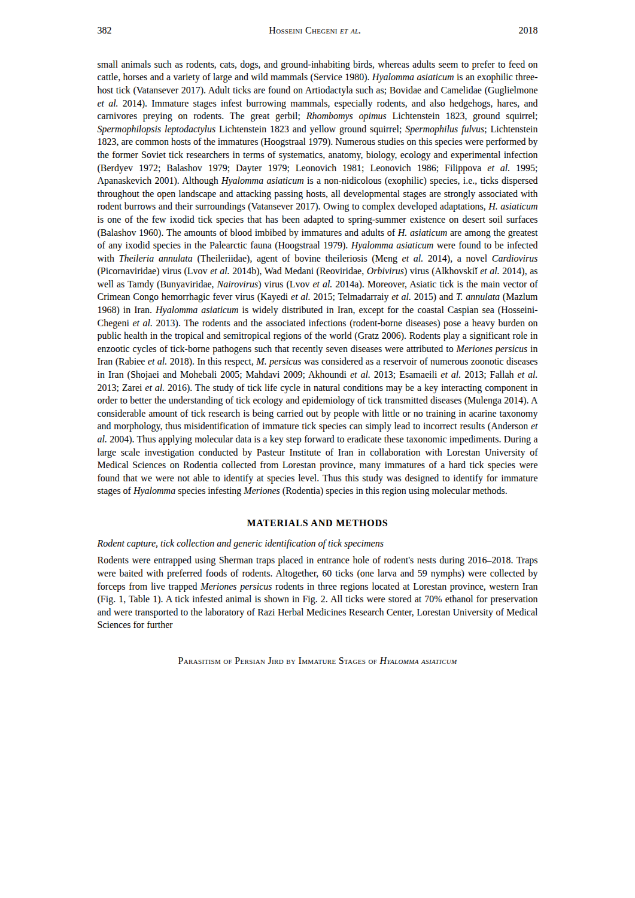382 Hosseini Chegeni et al. 2018
small animals such as rodents, cats, dogs, and ground-inhabiting birds, whereas adults seem to prefer to feed on cattle, horses and a variety of large and wild mammals (Service 1980). Hyalomma asiaticum is an exophilic three-host tick (Vatansever 2017). Adult ticks are found on Artiodactyla such as; Bovidae and Camelidae (Guglielmone et al. 2014). Immature stages infest burrowing mammals, especially rodents, and also hedgehogs, hares, and carnivores preying on rodents. The great gerbil; Rhombomys opimus Lichtenstein 1823, ground squirrel; Spermophilopsis leptodactylus Lichtenstein 1823 and yellow ground squirrel; Spermophilus fulvus; Lichtenstein 1823, are common hosts of the immatures (Hoogstraal 1979). Numerous studies on this species were performed by the former Soviet tick researchers in terms of systematics, anatomy, biology, ecology and experimental infection (Berdyev 1972; Balashov 1979; Dayter 1979; Leonovich 1981; Leonovich 1986; Filippova et al. 1995; Apanaskevich 2001). Although Hyalomma asiaticum is a non-nidicolous (exophilic) species, i.e., ticks dispersed throughout the open landscape and attacking passing hosts, all developmental stages are strongly associated with rodent burrows and their surroundings (Vatansever 2017). Owing to complex developed adaptations, H. asiaticum is one of the few ixodid tick species that has been adapted to spring-summer existence on desert soil surfaces (Balashov 1960). The amounts of blood imbibed by immatures and adults of H. asiaticum are among the greatest of any ixodid species in the Palearctic fauna (Hoogstraal 1979). Hyalomma asiaticum were found to be infected with Theileria annulata (Theileriidae), agent of bovine theileriosis (Meng et al. 2014), a novel Cardiovirus (Picornaviridae) virus (Lvov et al. 2014b), Wad Medani (Reoviridae, Orbivirus) virus (Alkhovskiĭ et al. 2014), as well as Tamdy (Bunyaviridae, Nairovirus) virus (Lvov et al. 2014a). Moreover, Asiatic tick is the main vector of Crimean Congo hemorrhagic fever virus (Kayedi et al. 2015; Telmadarraiy et al. 2015) and T. annulata (Mazlum 1968) in Iran. Hyalomma asiaticum is widely distributed in Iran, except for the coastal Caspian sea (Hosseini-Chegeni et al. 2013). The rodents and the associated infections (rodent-borne diseases) pose a heavy burden on public health in the tropical and semitropical regions of the world (Gratz 2006). Rodents play a significant role in enzootic cycles of tick-borne pathogens such that recently seven diseases were attributed to Meriones persicus in Iran (Rabiee et al. 2018). In this respect, M. persicus was considered as a reservoir of numerous zoonotic diseases in Iran (Shojaei and Mohebali 2005; Mahdavi 2009; Akhoundi et al. 2013; Esamaeili et al. 2013; Fallah et al. 2013; Zarei et al. 2016). The study of tick life cycle in natural conditions may be a key interacting component in order to better the understanding of tick ecology and epidemiology of tick transmitted diseases (Mulenga 2014). A considerable amount of tick research is being carried out by people with little or no training in acarine taxonomy and morphology, thus misidentification of immature tick species can simply lead to incorrect results (Anderson et al. 2004). Thus applying molecular data is a key step forward to eradicate these taxonomic impediments. During a large scale investigation conducted by Pasteur Institute of Iran in collaboration with Lorestan University of Medical Sciences on Rodentia collected from Lorestan province, many immatures of a hard tick species were found that we were not able to identify at species level. Thus this study was designed to identify for immature stages of Hyalomma species infesting Meriones (Rodentia) species in this region using molecular methods.
MATERIALS AND METHODS
Rodent capture, tick collection and generic identification of tick specimens
Rodents were entrapped using Sherman traps placed in entrance hole of rodent's nests during 2016–2018. Traps were baited with preferred foods of rodents. Altogether, 60 ticks (one larva and 59 nymphs) were collected by forceps from live trapped Meriones persicus rodents in three regions located at Lorestan province, western Iran (Fig. 1, Table 1). A tick infested animal is shown in Fig. 2. All ticks were stored at 70% ethanol for preservation and were transported to the laboratory of Razi Herbal Medicines Research Center, Lorestan University of Medical Sciences for further
Parasitism of Persian Jird by Immature Stages of Hyalomma asiaticum